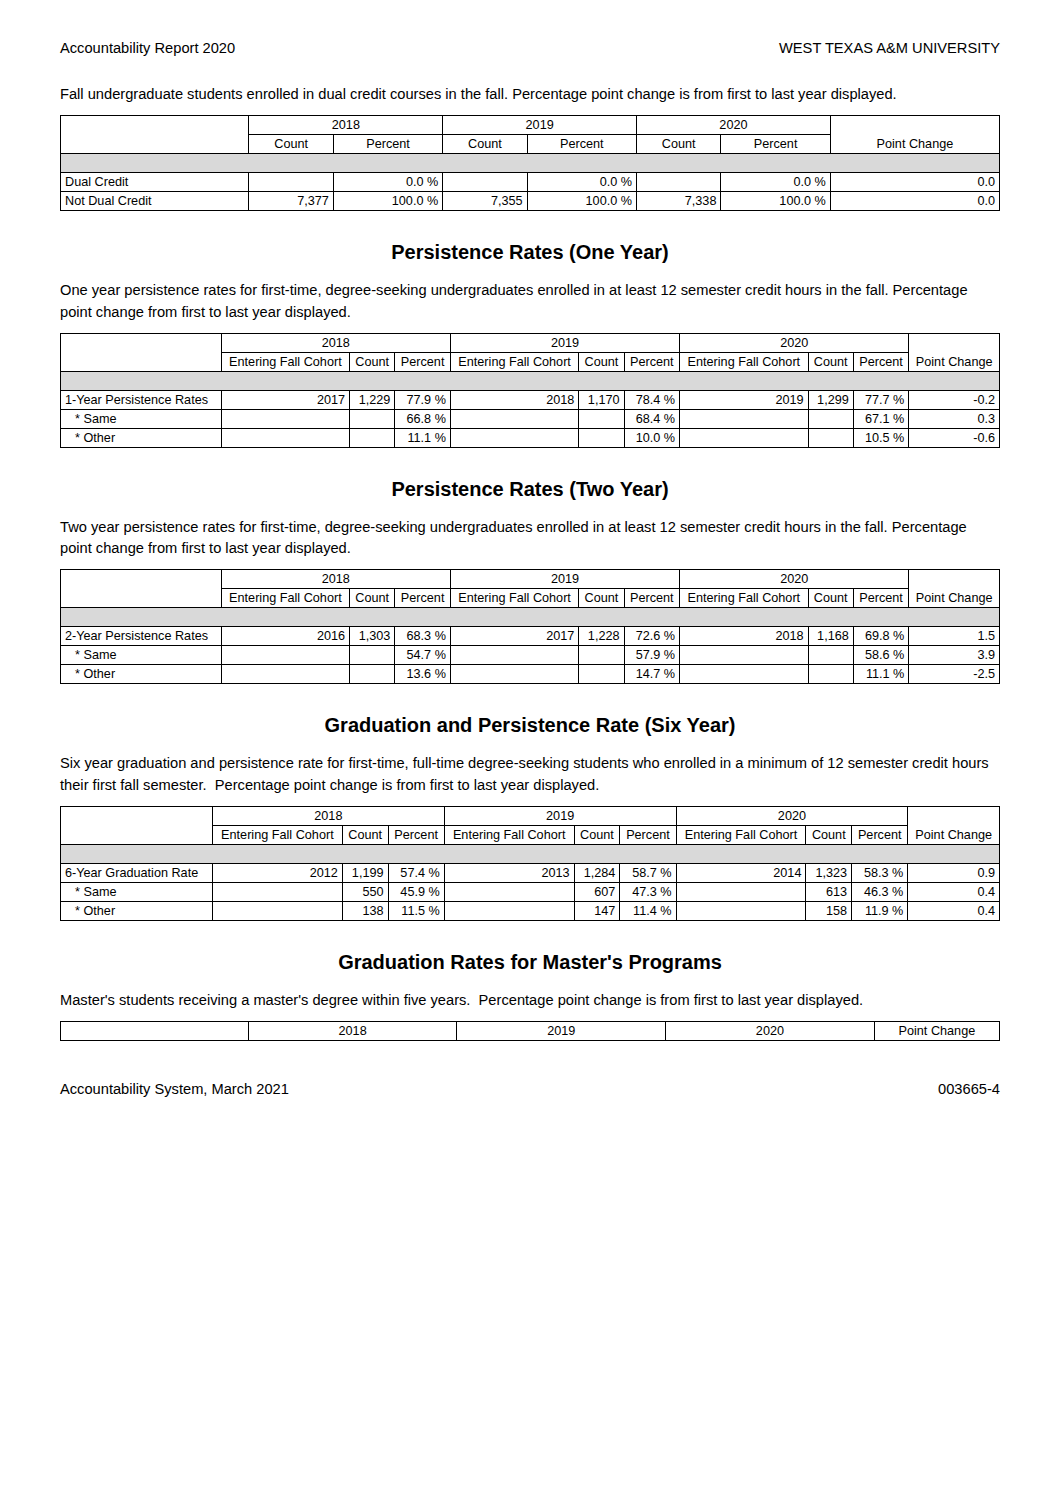Accountability Report 2020
WEST TEXAS A&M UNIVERSITY
Fall undergraduate students enrolled in dual credit courses in the fall. Percentage point change is from first to last year displayed.
| | 2018 | 2019 | 2020 | Point Change |
| --- | --- | --- | --- | --- |
| Count | Percent | Count | Percent | Count | Percent |
| Dual Credit | | 0.0 % | | 0.0 % | | 0.0 % | 0.0 |
| Not Dual Credit | 7,377 | 100.0 % | 7,355 | 100.0 % | 7,338 | 100.0 % | 0.0 |
Persistence Rates (One Year)
One year persistence rates for first-time, degree-seeking undergraduates enrolled in at least 12 semester credit hours in the fall. Percentage point change from first to last year displayed.
| | 2018 | 2019 | 2020 | Point Change |
| --- | --- | --- | --- | --- |
| Entering Fall Cohort | Count | Percent | Entering Fall Cohort | Count | Percent | Entering Fall Cohort | Count | Percent |
| 1-Year Persistence Rates | 2017 | 1,229 | 77.9 % | 2018 | 1,170 | 78.4 % | 2019 | 1,299 | 77.7 % | -0.2 |
| * Same | | | 66.8 % | | | 68.4 % | | | 67.1 % | 0.3 |
| * Other | | | 11.1 % | | | 10.0 % | | | 10.5 % | -0.6 |
Persistence Rates (Two Year)
Two year persistence rates for first-time, degree-seeking undergraduates enrolled in at least 12 semester credit hours in the fall. Percentage point change from first to last year displayed.
| | 2018 | 2019 | 2020 | Point Change |
| --- | --- | --- | --- | --- |
| Entering Fall Cohort | Count | Percent | Entering Fall Cohort | Count | Percent | Entering Fall Cohort | Count | Percent |
| 2-Year Persistence Rates | 2016 | 1,303 | 68.3 % | 2017 | 1,228 | 72.6 % | 2018 | 1,168 | 69.8 % | 1.5 |
| * Same | | | 54.7 % | | | 57.9 % | | | 58.6 % | 3.9 |
| * Other | | | 13.6 % | | | 14.7 % | | | 11.1 % | -2.5 |
Graduation and Persistence Rate (Six Year)
Six year graduation and persistence rate for first-time, full-time degree-seeking students who enrolled in a minimum of 12 semester credit hours their first fall semester. Percentage point change is from first to last year displayed.
| | 2018 | 2019 | 2020 | Point Change |
| --- | --- | --- | --- | --- |
| Entering Fall Cohort | Count | Percent | Entering Fall Cohort | Count | Percent | Entering Fall Cohort | Count | Percent |
| 6-Year Graduation Rate | 2012 | 1,199 | 57.4 % | 2013 | 1,284 | 58.7 % | 2014 | 1,323 | 58.3 % | 0.9 |
| * Same | | 550 | 45.9 % | | 607 | 47.3 % | | 613 | 46.3 % | 0.4 |
| * Other | | 138 | 11.5 % | | 147 | 11.4 % | | 158 | 11.9 % | 0.4 |
Graduation Rates for Master's Programs
Master's students receiving a master's degree within five years. Percentage point change is from first to last year displayed.
| | 2018 | 2019 | 2020 | Point Change |
| --- | --- | --- | --- | --- |
Accountability System, March 2021
003665-4